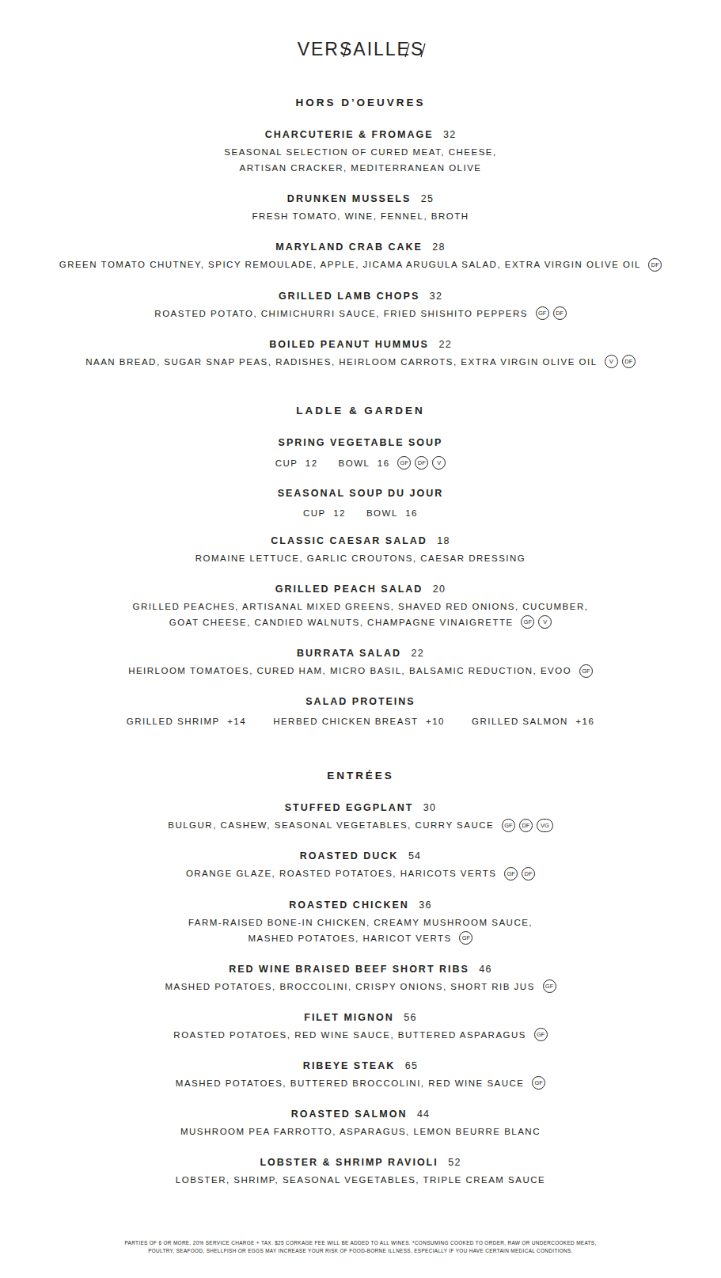VERSAILLES
Hors d’oeuvres
Charcuterie & Fromage 32
Seasonal selection of cured meat, cheese, artisan cracker, Mediterranean olive
Drunken Mussels 25
Fresh tomato, wine, fennel, broth
Maryland Crab Cake 28
Green tomato chutney, spicy remoulade, apple, jicama arugula salad, extra virgin olive oil DF
Grilled Lamb Chops 32
Roasted potato, chimichurri sauce, fried shishito peppers GF DF
Boiled Peanut Hummus 22
Naan bread, sugar snap peas, radishes, heirloom carrots, extra virgin olive oil VDF
Ladle & Garden
Spring Vegetable Soup
Cup 12 Bowl 16 GF DF V
Seasonal Soup du Jour
Cup 12 Bowl 16
Classic Caesar Salad 18
Romaine lettuce, garlic croutons, Caesar dressing
Grilled Peach Salad 20
Grilled peaches, artisanal mixed greens, shaved red onions, cucumber, goat cheese, candied walnuts, champagne vinaigrette GF V
Burrata Salad 22
Heirloom tomatoes, cured ham, micro basil, balsamic reduction, EVOO GF
Salad Proteins
Grilled Shrimp +14 Herbed Chicken Breast +10 Grilled Salmon +16
Entrées
Stuffed Eggplant 30
Bulgur, cashew, seasonal vegetables, curry sauce GF DF VG
Roasted Duck 54
Orange glaze, roasted potatoes, haricots verts GF DF
Roasted Chicken 36
Farm-raised bone-in chicken, creamy mushroom sauce, mashed potatoes, haricot verts GF
Red Wine Braised Beef Short Ribs 46
Mashed potatoes, broccolini, crispy onions, short rib jus GF
Filet Mignon 56
Roasted potatoes, red wine sauce, buttered asparagus GF
Ribeye Steak 65
Mashed potatoes, buttered broccolini, red wine sauce GF
Roasted Salmon 44
Mushroom pea farrotto, asparagus, lemon beurre blanc
Lobster & Shrimp Ravioli 52
Lobster, shrimp, seasonal vegetables, triple cream sauce
Parties of 6 or more, 20% service charge + tax. $25 corkage fee will be added to all wines. *Consuming cooked to order, raw or undercooked meats,
poultry, seafood, shellfish or eggs may increase your risk of food-borne illness, especially if you have certain medical conditions.